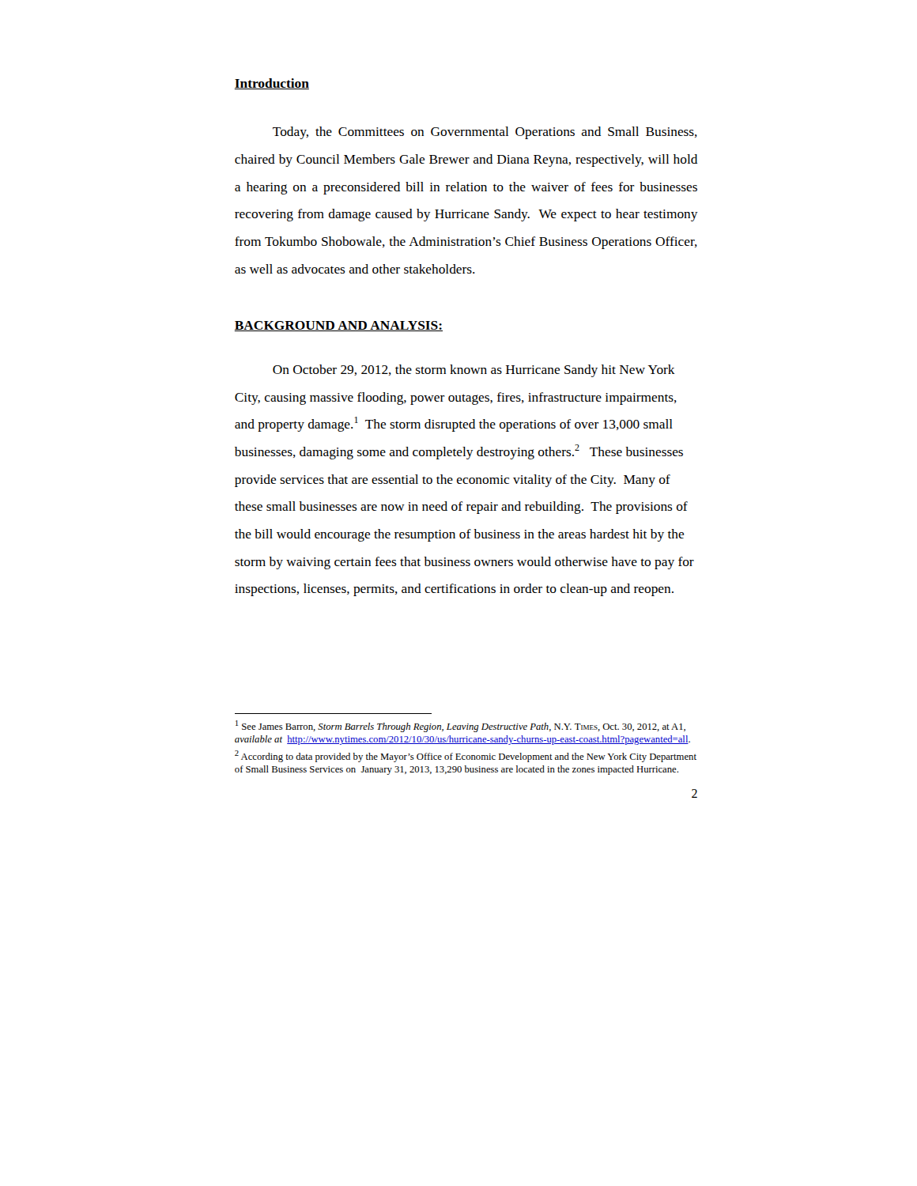Introduction
Today, the Committees on Governmental Operations and Small Business, chaired by Council Members Gale Brewer and Diana Reyna, respectively, will hold a hearing on a preconsidered bill in relation to the waiver of fees for businesses recovering from damage caused by Hurricane Sandy. We expect to hear testimony from Tokumbo Shobowale, the Administration’s Chief Business Operations Officer, as well as advocates and other stakeholders.
BACKGROUND AND ANALYSIS:
On October 29, 2012, the storm known as Hurricane Sandy hit New York City, causing massive flooding, power outages, fires, infrastructure impairments, and property damage.1 The storm disrupted the operations of over 13,000 small businesses, damaging some and completely destroying others.2 These businesses provide services that are essential to the economic vitality of the City. Many of these small businesses are now in need of repair and rebuilding. The provisions of the bill would encourage the resumption of business in the areas hardest hit by the storm by waiving certain fees that business owners would otherwise have to pay for inspections, licenses, permits, and certifications in order to clean-up and reopen.
1 See James Barron, Storm Barrels Through Region, Leaving Destructive Path, N.Y. Times, Oct. 30, 2012, at A1, available at http://www.nytimes.com/2012/10/30/us/hurricane-sandy-churns-up-east-coast.html?pagewanted=all.
2 According to data provided by the Mayor’s Office of Economic Development and the New York City Department of Small Business Services on January 31, 2013, 13,290 business are located in the zones impacted Hurricane.
2